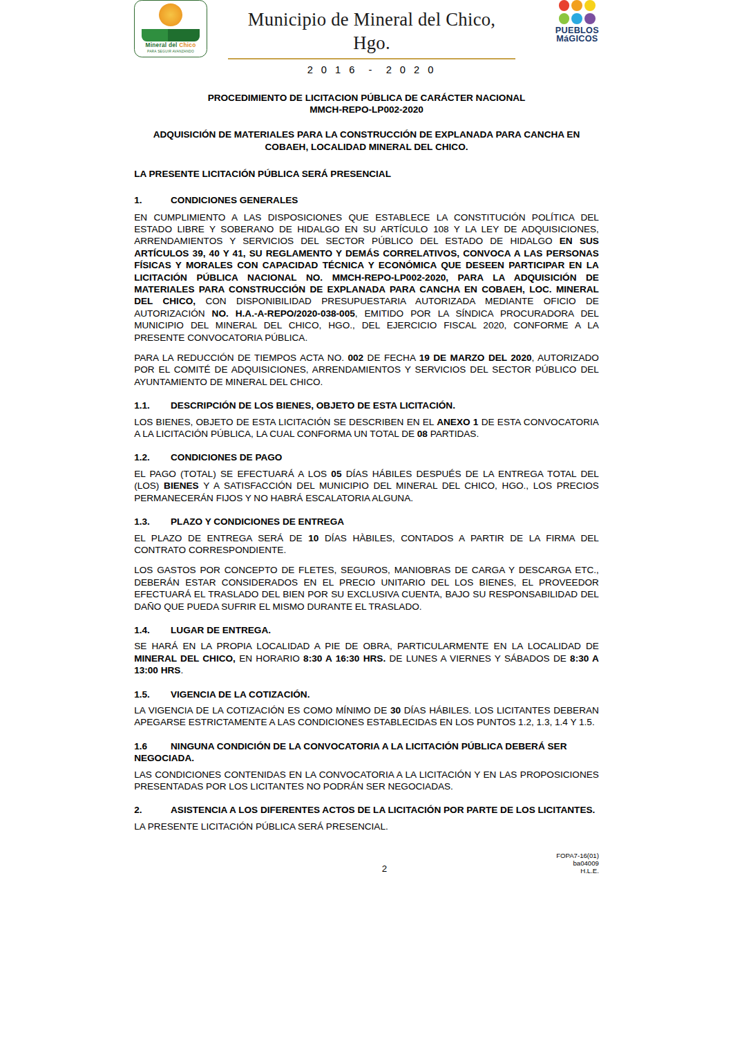Mineral del Chico
PARA SEGUIR AVANZANDO
Municipio de Mineral del Chico, Hgo.
2 0 1 6 - 2 0 2 0
PUEBLOSMáGICOS
PROCEDIMIENTO DE LICITACION PÚBLICA DE CARÁCTER NACIONAL
MMCH-REPO-LP002-2020
ADQUISICIÓN DE MATERIALES PARA LA CONSTRUCCIÓN DE EXPLANADA PARA CANCHA EN
COBAEH, LOCALIDAD MINERAL DEL CHICO.
LA PRESENTE LICITACIÓN PÚBLICA SERÁ PRESENCIAL
1. CONDICIONES GENERALES
EN CUMPLIMIENTO A LAS DISPOSICIONES QUE ESTABLECE LA CONSTITUCIÓN POLÍTICA DEL ESTADO LIBRE Y SOBERANO DE HIDALGO EN SU ARTÍCULO 108 Y LA LEY DE ADQUISICIONES, ARRENDAMIENTOS Y SERVICIOS DEL SECTOR PÚBLICO DEL ESTADO DE HIDALGO EN SUS ARTÍCULOS 39, 40 Y 41, SU REGLAMENTO Y DEMÁS CORRELATIVOS, CONVOCA A LAS PERSONAS FÍSICAS Y MORALES CON CAPACIDAD TÉCNICA Y ECONÓMICA QUE DESEEN PARTICIPAR EN LA LICITACIÓN PÚBLICA NACIONAL NO. MMCH-REPO-LP002-2020, PARA LA ADQUISICIÓN DE MATERIALES PARA CONSTRUCCIÓN DE EXPLANADA PARA CANCHA EN COBAEH, LOC. MINERAL DEL CHICO, CON DISPONIBILIDAD PRESUPUESTARIA AUTORIZADA MEDIANTE OFICIO DE AUTORIZACIÓN NO. H.A.-A-REPO/2020-038-005, EMITIDO POR LA SÍNDICA PROCURADORA DEL MUNICIPIO DEL MINERAL DEL CHICO, HGO., DEL EJERCICIO FISCAL 2020, CONFORME A LA PRESENTE CONVOCATORIA PÚBLICA.
PARA LA REDUCCIÓN DE TIEMPOS ACTA NO. 002 DE FECHA 19 DE MARZO DEL 2020, AUTORIZADO POR EL COMITÉ DE ADQUISICIONES, ARRENDAMIENTOS Y SERVICIOS DEL SECTOR PÚBLICO DEL AYUNTAMIENTO DE MINERAL DEL CHICO.
1.1. DESCRIPCIÓN DE LOS BIENES, OBJETO DE ESTA LICITACIÓN.
LOS BIENES, OBJETO DE ESTA LICITACIÓN SE DESCRIBEN EN EL ANEXO 1 DE ESTA CONVOCATORIA A LA LICITACIÓN PÚBLICA, LA CUAL CONFORMA UN TOTAL DE 08 PARTIDAS.
1.2. CONDICIONES DE PAGO
EL PAGO (TOTAL) SE EFECTUARÁ A LOS 05 DÍAS HÁBILES DESPUÉS DE LA ENTREGA TOTAL DEL (LOS) BIENES Y A SATISFACCIÓN DEL MUNICIPIO DEL MINERAL DEL CHICO, HGO., LOS PRECIOS PERMANECERÁN FIJOS Y NO HABRÁ ESCALATORIA ALGUNA.
1.3. PLAZO Y CONDICIONES DE ENTREGA
EL PLAZO DE ENTREGA SERÁ DE 10 DÍAS HÀBILES, CONTADOS A PARTIR DE LA FIRMA DEL CONTRATO CORRESPONDIENTE.
LOS GASTOS POR CONCEPTO DE FLETES, SEGUROS, MANIOBRAS DE CARGA Y DESCARGA ETC., DEBERÁN ESTAR CONSIDERADOS EN EL PRECIO UNITARIO DEL LOS BIENES, EL PROVEEDOR EFECTUARÁ EL TRASLADO DEL BIEN POR SU EXCLUSIVA CUENTA, BAJO SU RESPONSABILIDAD DEL DAÑO QUE PUEDA SUFRIR EL MISMO DURANTE EL TRASLADO.
1.4. LUGAR DE ENTREGA.
SE HARÁ EN LA PROPIA LOCALIDAD A PIE DE OBRA, PARTICULARMENTE EN LA LOCALIDAD DE MINERAL DEL CHICO, EN HORARIO 8:30 A 16:30 HRS. DE LUNES A VIERNES Y SÁBADOS DE 8:30 A 13:00 HRS.
1.5. VIGENCIA DE LA COTIZACIÓN.
LA VIGENCIA DE LA COTIZACIÓN ES COMO MÍNIMO DE 30 DÍAS HÁBILES. LOS LICITANTES DEBERAN APEGARSE ESTRICTAMENTE A LAS CONDICIONES ESTABLECIDAS EN LOS PUNTOS 1.2, 1.3, 1.4 Y 1.5.
1.6 NINGUNA CONDICIÓN DE LA CONVOCATORIA A LA LICITACIÓN PÚBLICA DEBERÁ SER NEGOCIADA.
LAS CONDICIONES CONTENIDAS EN LA CONVOCATORIA A LA LICITACIÓN Y EN LAS PROPOSICIONES PRESENTADAS POR LOS LICITANTES NO PODRÁN SER NEGOCIADAS.
2. ASISTENCIA A LOS DIFERENTES ACTOS DE LA LICITACIÓN POR PARTE DE LOS LICITANTES.
LA PRESENTE LICITACIÓN PÚBLICA SERÁ PRESENCIAL.
2
FOPA7-16(01)
ba04009
H.L.E.